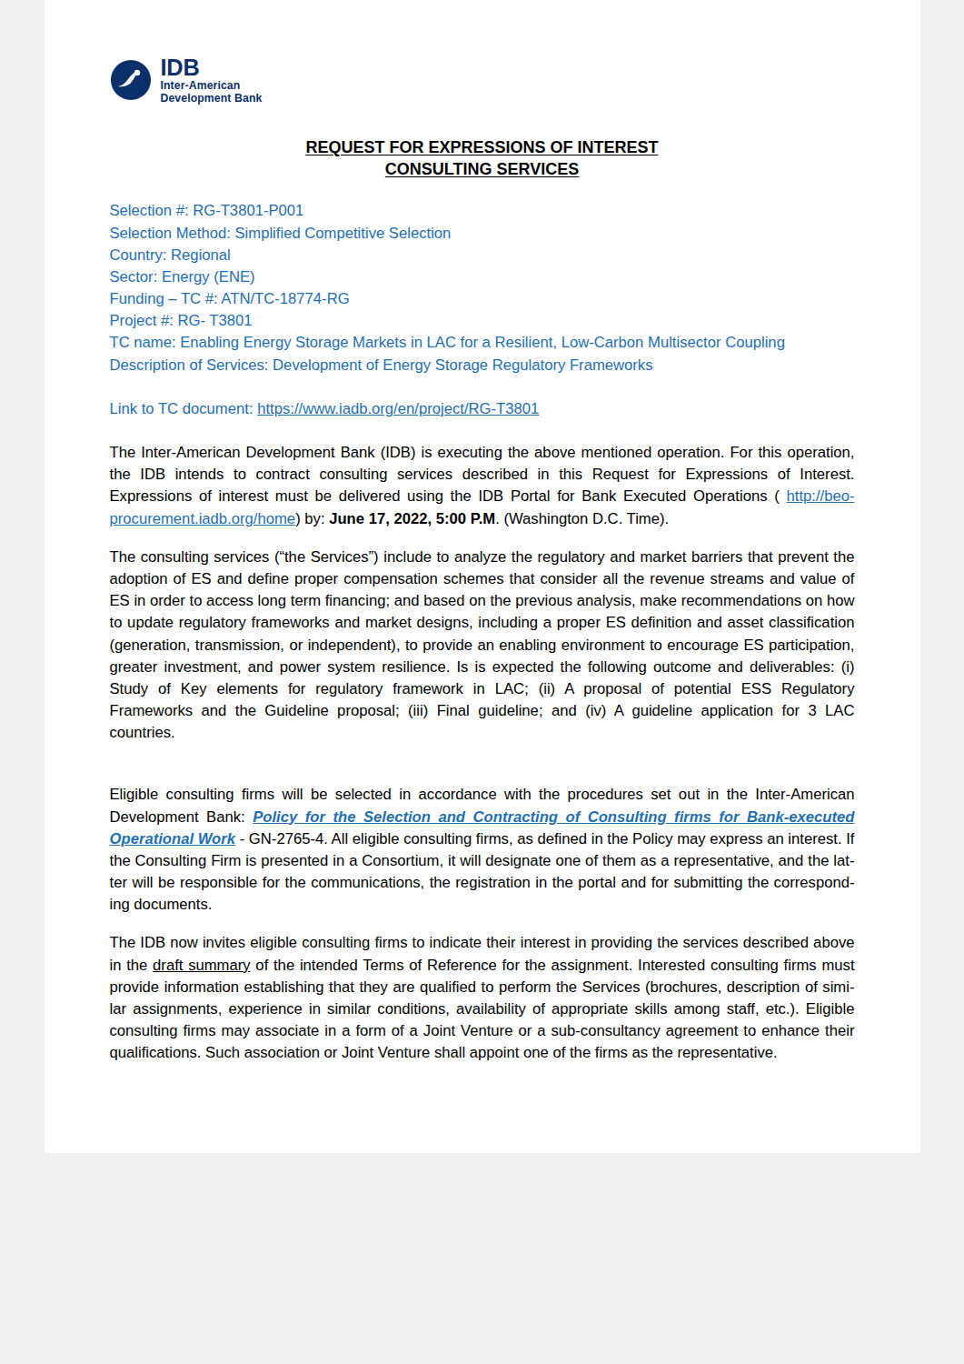IDB
Inter-American
Development Bank
REQUEST FOR EXPRESSIONS OF INTEREST CONSULTING SERVICES
Selection #: RG-T3801-P001
Selection Method: Simplified Competitive Selection
Country: Regional
Sector: Energy (ENE)
Funding – TC #: ATN/TC-18774-RG
Project #: RG- T3801
TC name: Enabling Energy Storage Markets in LAC for a Resilient, Low-Carbon Multisector Coupling
Description of Services: Development of Energy Storage Regulatory Frameworks
Link to TC document: https://www.iadb.org/en/project/RG-T3801
The Inter-American Development Bank (IDB) is executing the above mentioned operation. For this operation, the IDB intends to contract consulting services described in this Request for Expressions of Interest. Expressions of interest must be delivered using the IDB Portal for Bank Executed Operations ( http://beo-procurement.iadb.org/home) by: June 17, 2022, 5:00 P.M. (Washington D.C. Time).
The consulting services (“the Services”) include to analyze the regulatory and market barriers that prevent the adoption of ES and define proper compensation schemes that consider all the revenue streams and value of ES in order to access long term financing; and based on the previous analysis, make recommendations on how to update regulatory frameworks and market designs, including a proper ES definition and asset classification (generation, transmission, or independent), to provide an enabling environment to encourage ES participation, greater investment, and power system resilience. Is is expected the following outcome and deliverables: (i) Study of Key elements for regulatory framework in LAC; (ii) A proposal of potential ESS Regulatory Frameworks and the Guideline proposal; (iii) Final guideline; and (iv) A guideline application for 3 LAC countries.
Eligible consulting firms will be selected in accordance with the procedures set out in the Inter-American Development Bank: Policy for the Selection and Contracting of Consulting firms for Bank-executed Operational Work - GN-2765-4. All eligible consulting firms, as defined in the Policy may express an interest. If the Consulting Firm is presented in a Consortium, it will designate one of them as a representative, and the latter will be responsible for the communications, the registration in the portal and for submitting the corresponding documents.
The IDB now invites eligible consulting firms to indicate their interest in providing the services described above in the draft summary of the intended Terms of Reference for the assignment. Interested consulting firms must provide information establishing that they are qualified to perform the Services (brochures, description of similar assignments, experience in similar conditions, availability of appropriate skills among staff, etc.). Eligible consulting firms may associate in a form of a Joint Venture or a sub-consultancy agreement to enhance their qualifications. Such association or Joint Venture shall appoint one of the firms as the representative.